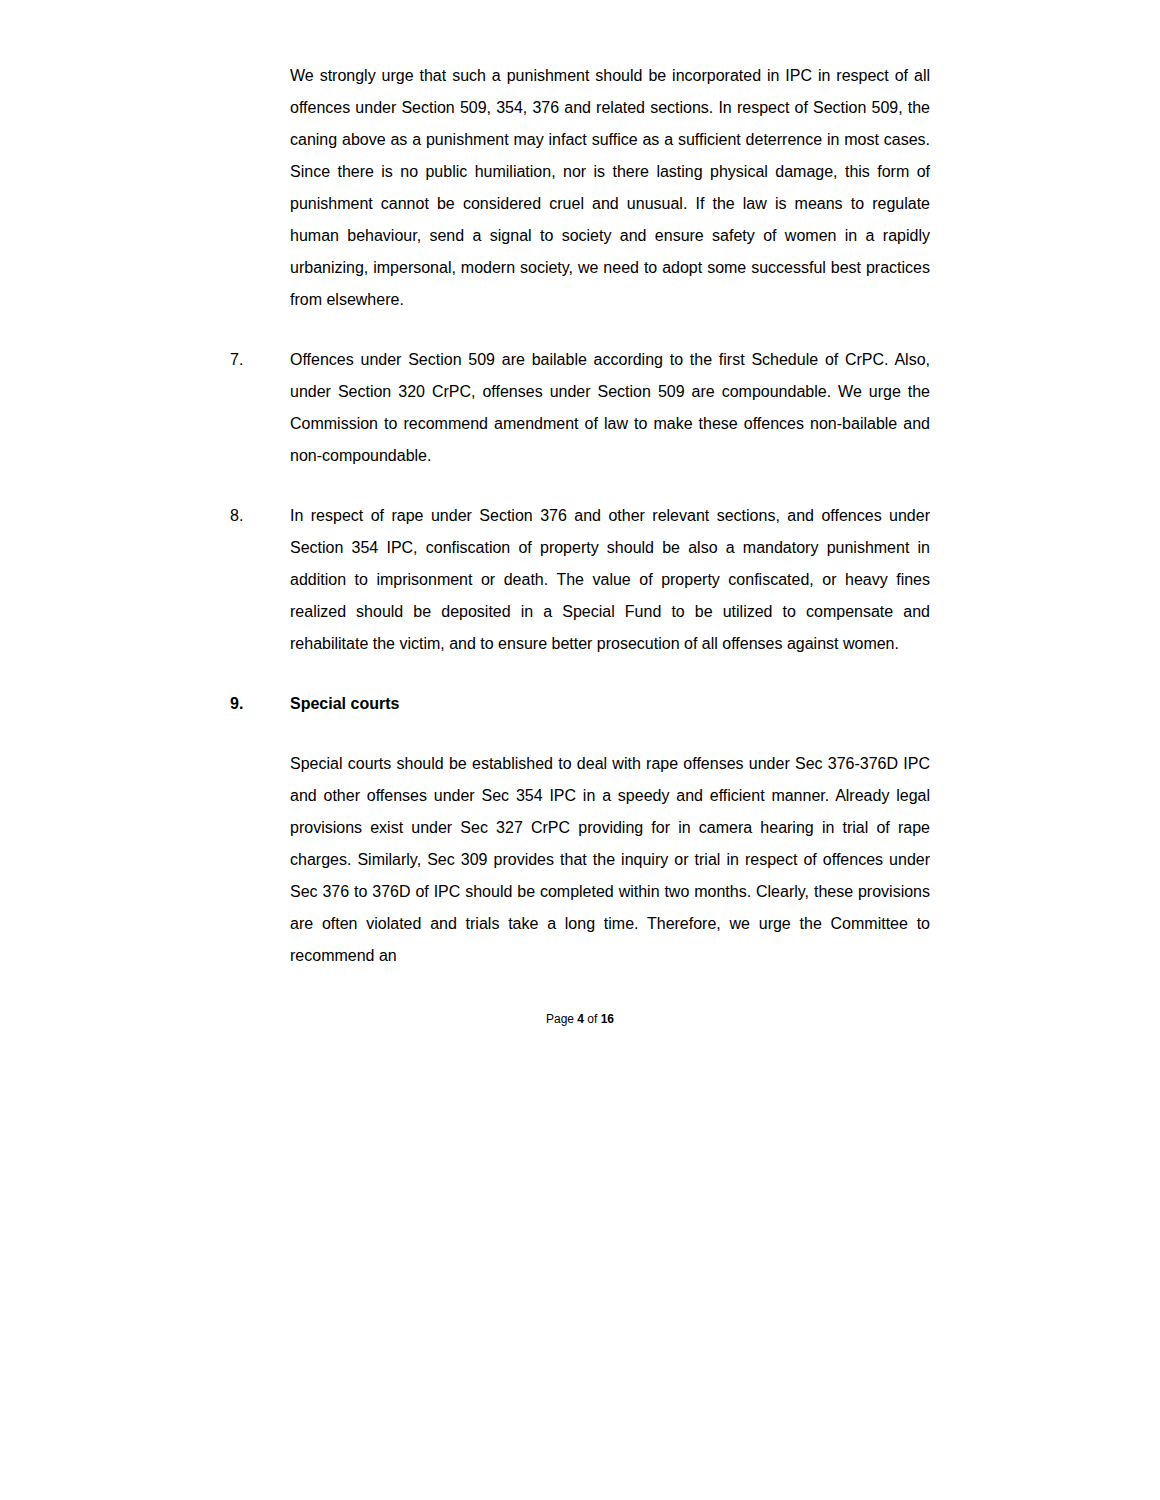We strongly urge that such a punishment should be incorporated in IPC in respect of all offences under Section 509, 354, 376 and related sections. In respect of Section 509, the caning above as a punishment may infact suffice as a sufficient deterrence in most cases. Since there is no public humiliation, nor is there lasting physical damage, this form of punishment cannot be considered cruel and unusual. If the law is means to regulate human behaviour, send a signal to society and ensure safety of women in a rapidly urbanizing, impersonal, modern society, we need to adopt some successful best practices from elsewhere.
7.
Offences under Section 509 are bailable according to the first Schedule of CrPC. Also, under Section 320 CrPC, offenses under Section 509 are compoundable. We urge the Commission to recommend amendment of law to make these offences non-bailable and non-compoundable.
8.
In respect of rape under Section 376 and other relevant sections, and offences under Section 354 IPC, confiscation of property should be also a mandatory punishment in addition to imprisonment or death. The value of property confiscated, or heavy fines realized should be deposited in a Special Fund to be utilized to compensate and rehabilitate the victim, and to ensure better prosecution of all offenses against women.
9.
Special courts
Special courts should be established to deal with rape offenses under Sec 376-376D IPC and other offenses under Sec 354 IPC in a speedy and efficient manner. Already legal provisions exist under Sec 327 CrPC providing for in camera hearing in trial of rape charges. Similarly, Sec 309 provides that the inquiry or trial in respect of offences under Sec 376 to 376D of IPC should be completed within two months. Clearly, these provisions are often violated and trials take a long time. Therefore, we urge the Committee to recommend an
Page 4 of 16